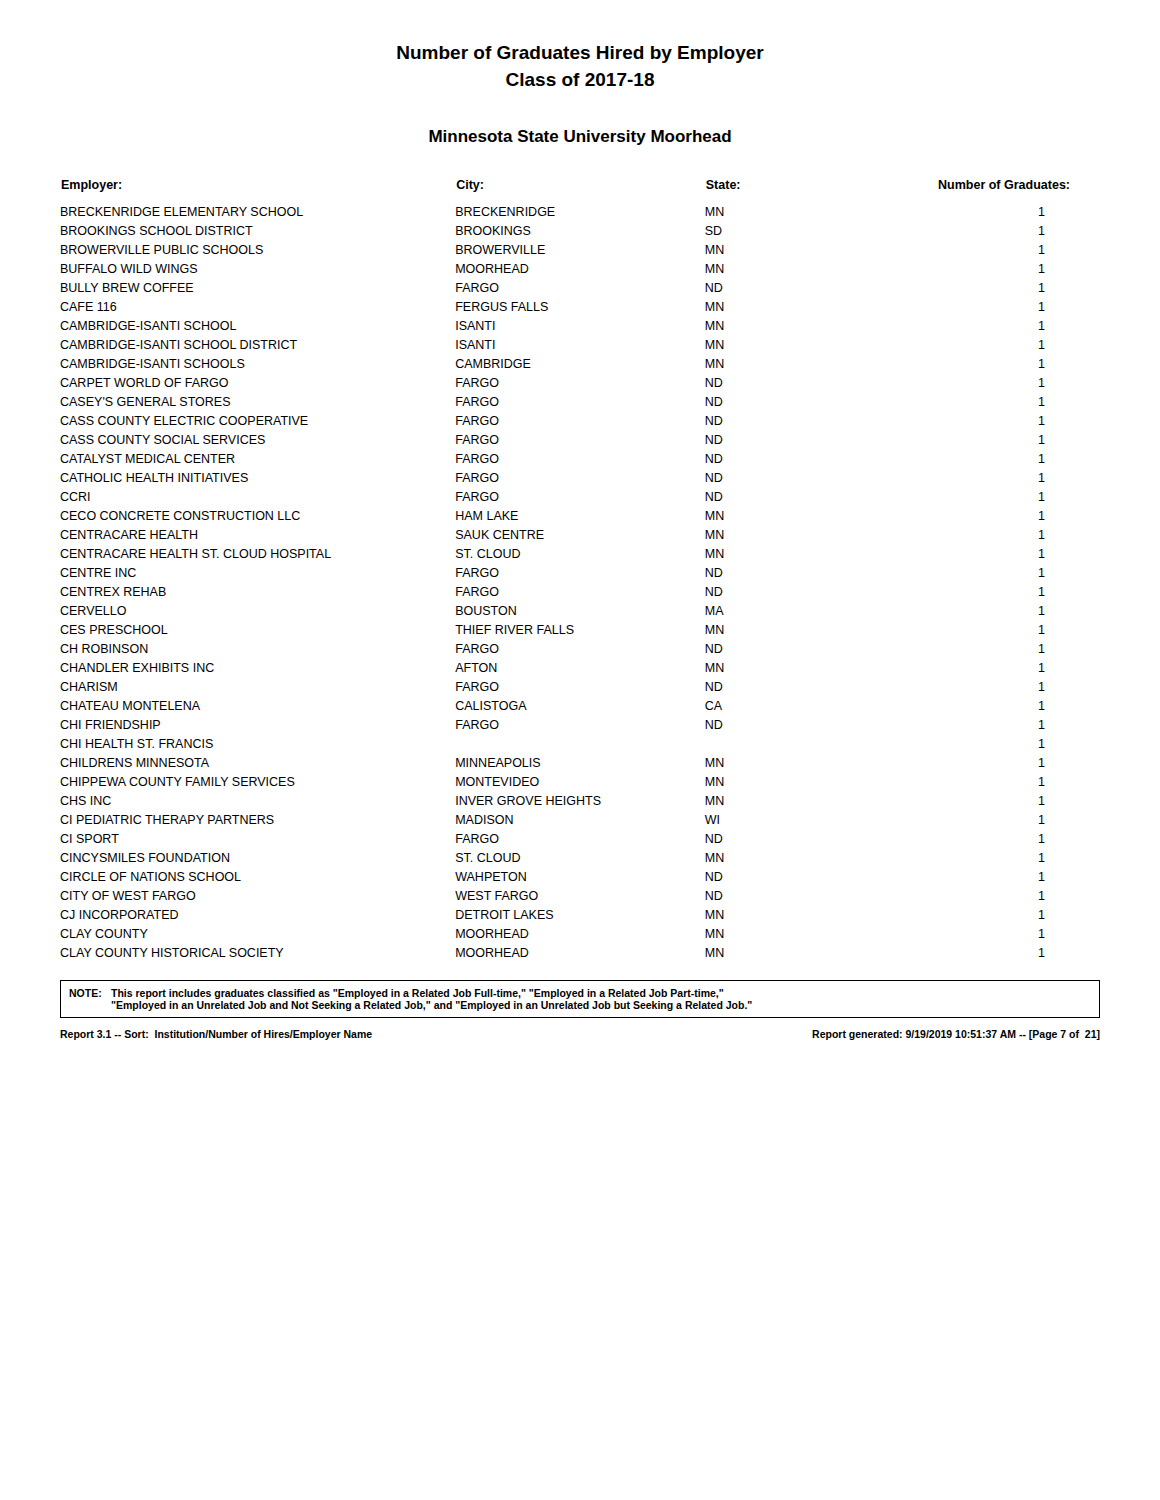Number of Graduates Hired by Employer
Class of 2017-18
Minnesota State University Moorhead
| Employer: | City: | State: | Number of Graduates: |
| --- | --- | --- | --- |
| BRECKENRIDGE ELEMENTARY SCHOOL | BRECKENRIDGE | MN | 1 |
| BROOKINGS SCHOOL DISTRICT | BROOKINGS | SD | 1 |
| BROWERVILLE PUBLIC SCHOOLS | BROWERVILLE | MN | 1 |
| BUFFALO WILD WINGS | MOORHEAD | MN | 1 |
| BULLY BREW COFFEE | FARGO | ND | 1 |
| CAFE 116 | FERGUS FALLS | MN | 1 |
| CAMBRIDGE-ISANTI SCHOOL | ISANTI | MN | 1 |
| CAMBRIDGE-ISANTI SCHOOL DISTRICT | ISANTI | MN | 1 |
| CAMBRIDGE-ISANTI SCHOOLS | CAMBRIDGE | MN | 1 |
| CARPET WORLD OF FARGO | FARGO | ND | 1 |
| CASEY'S GENERAL STORES | FARGO | ND | 1 |
| CASS COUNTY ELECTRIC COOPERATIVE | FARGO | ND | 1 |
| CASS COUNTY SOCIAL SERVICES | FARGO | ND | 1 |
| CATALYST MEDICAL CENTER | FARGO | ND | 1 |
| CATHOLIC HEALTH INITIATIVES | FARGO | ND | 1 |
| CCRI | FARGO | ND | 1 |
| CECO CONCRETE CONSTRUCTION LLC | HAM LAKE | MN | 1 |
| CENTRACARE HEALTH | SAUK CENTRE | MN | 1 |
| CENTRACARE HEALTH ST. CLOUD HOSPITAL | ST. CLOUD | MN | 1 |
| CENTRE INC | FARGO | ND | 1 |
| CENTREX REHAB | FARGO | ND | 1 |
| CERVELLO | BOUSTON | MA | 1 |
| CES PRESCHOOL | THIEF RIVER FALLS | MN | 1 |
| CH ROBINSON | FARGO | ND | 1 |
| CHANDLER EXHIBITS INC | AFTON | MN | 1 |
| CHARISM | FARGO | ND | 1 |
| CHATEAU MONTELENA | CALISTOGA | CA | 1 |
| CHI FRIENDSHIP | FARGO | ND | 1 |
| CHI HEALTH ST. FRANCIS | | | 1 |
| CHILDRENS MINNESOTA | MINNEAPOLIS | MN | 1 |
| CHIPPEWA COUNTY FAMILY SERVICES | MONTEVIDEO | MN | 1 |
| CHS INC | INVER GROVE HEIGHTS | MN | 1 |
| CI PEDIATRIC THERAPY PARTNERS | MADISON | WI | 1 |
| CI SPORT | FARGO | ND | 1 |
| CINCYSMILES FOUNDATION | ST. CLOUD | MN | 1 |
| CIRCLE OF NATIONS SCHOOL | WAHPETON | ND | 1 |
| CITY OF WEST FARGO | WEST FARGO | ND | 1 |
| CJ INCORPORATED | DETROIT LAKES | MN | 1 |
| CLAY COUNTY | MOORHEAD | MN | 1 |
| CLAY COUNTY HISTORICAL SOCIETY | MOORHEAD | MN | 1 |
NOTE: This report includes graduates classified as "Employed in a Related Job Full-time," "Employed in a Related Job Part-time," "Employed in an Unrelated Job and Not Seeking a Related Job," and "Employed in an Unrelated Job but Seeking a Related Job."
Report 3.1 -- Sort: Institution/Number of Hires/Employer Name Report generated: 9/19/2019 10:51:37 AM -- [Page 7 of 21]